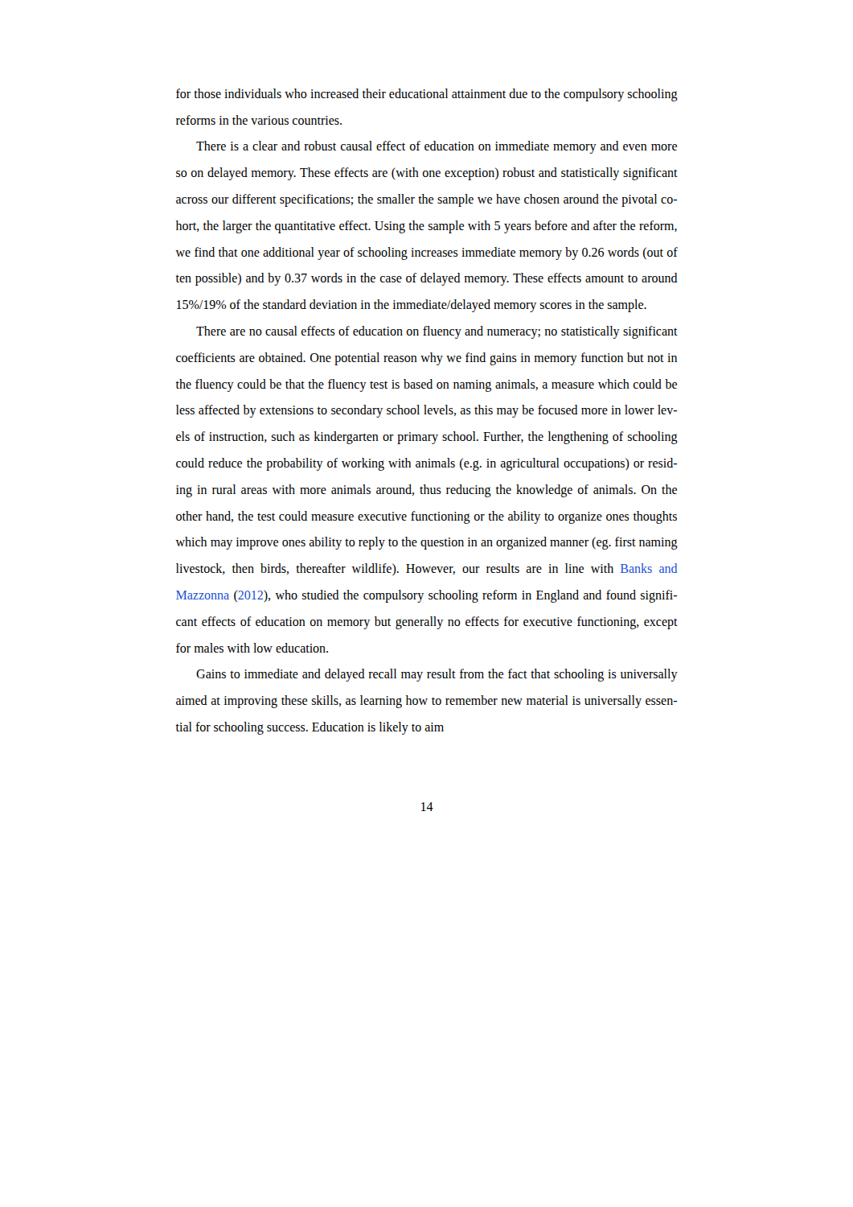for those individuals who increased their educational attainment due to the compulsory schooling reforms in the various countries.
There is a clear and robust causal effect of education on immediate memory and even more so on delayed memory. These effects are (with one exception) robust and statistically significant across our different specifications; the smaller the sample we have chosen around the pivotal cohort, the larger the quantitative effect. Using the sample with 5 years before and after the reform, we find that one additional year of schooling increases immediate memory by 0.26 words (out of ten possible) and by 0.37 words in the case of delayed memory. These effects amount to around 15%/19% of the standard deviation in the immediate/delayed memory scores in the sample.
There are no causal effects of education on fluency and numeracy; no statistically significant coefficients are obtained. One potential reason why we find gains in memory function but not in the fluency could be that the fluency test is based on naming animals, a measure which could be less affected by extensions to secondary school levels, as this may be focused more in lower levels of instruction, such as kindergarten or primary school. Further, the lengthening of schooling could reduce the probability of working with animals (e.g. in agricultural occupations) or residing in rural areas with more animals around, thus reducing the knowledge of animals. On the other hand, the test could measure executive functioning or the ability to organize ones thoughts which may improve ones ability to reply to the question in an organized manner (eg. first naming livestock, then birds, thereafter wildlife). However, our results are in line with Banks and Mazzonna (2012), who studied the compulsory schooling reform in England and found significant effects of education on memory but generally no effects for executive functioning, except for males with low education.
Gains to immediate and delayed recall may result from the fact that schooling is universally aimed at improving these skills, as learning how to remember new material is universally essential for schooling success. Education is likely to aim
14